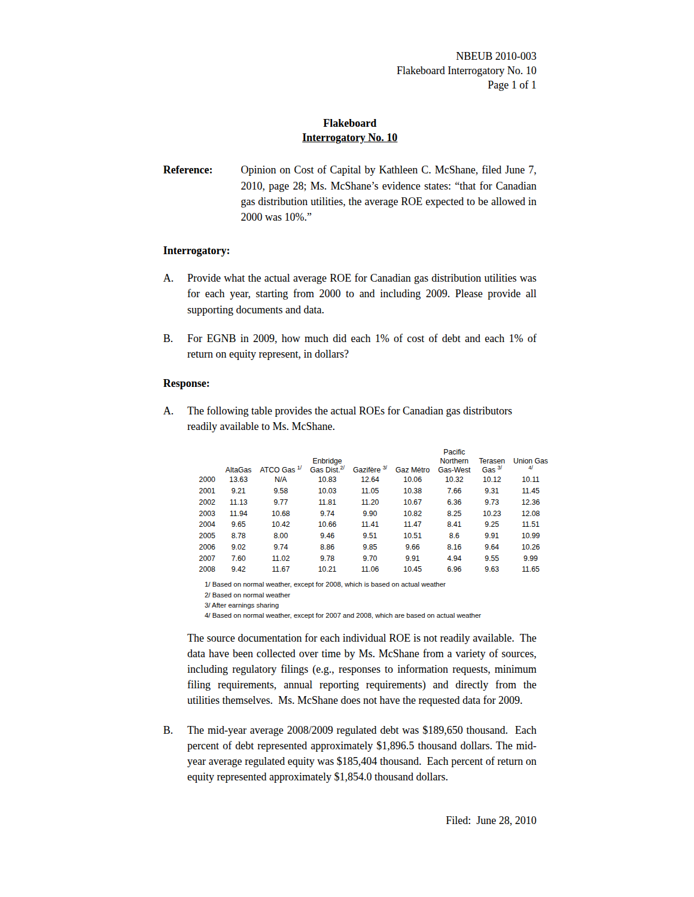NBEUB 2010-003
Flakeboard Interrogatory No. 10
Page 1 of 1
Flakeboard
Interrogatory No. 10
Reference:
Opinion on Cost of Capital by Kathleen C. McShane, filed June 7, 2010, page 28; Ms. McShane’s evidence states: “that for Canadian gas distribution utilities, the average ROE expected to be allowed in 2000 was 10%.”
Interrogatory:
A.
Provide what the actual average ROE for Canadian gas distribution utilities was for each year, starting from 2000 to and including 2009. Please provide all supporting documents and data.
B.
For EGNB in 2009, how much did each 1% of cost of debt and each 1% of return on equity represent, in dollars?
Response:
A.
The following table provides the actual ROEs for Canadian gas distributors readily available to Ms. McShane.
| | | | | | | Pacific | | |
| --- | --- | --- | --- | --- | --- | --- | --- | --- |
| | | | Enbridge | | | Northern | Terasen | Union Gas |
| | AltaGas | ATCO Gas 1/ | Gas Dist. 2/ | Gazifère 3/ | Gaz Métro | Gas-West | Gas 3/ | 4/ |
| 2000 | 13.63 | N/A | 10.83 | 12.64 | 10.06 | 10.32 | 10.12 | 10.11 |
| 2001 | 9.21 | 9.58 | 10.03 | 11.05 | 10.38 | 7.66 | 9.31 | 11.45 |
| 2002 | 11.13 | 9.77 | 11.81 | 11.20 | 10.67 | 6.36 | 9.73 | 12.36 |
| 2003 | 11.94 | 10.68 | 9.74 | 9.90 | 10.82 | 8.25 | 10.23 | 12.08 |
| 2004 | 9.65 | 10.42 | 10.66 | 11.41 | 11.47 | 8.41 | 9.25 | 11.51 |
| 2005 | 8.78 | 8.00 | 9.46 | 9.51 | 10.51 | 8.6 | 9.91 | 10.99 |
| 2006 | 9.02 | 9.74 | 8.86 | 9.85 | 9.66 | 8.16 | 9.64 | 10.26 |
| 2007 | 7.60 | 11.02 | 9.78 | 9.70 | 9.91 | 4.94 | 9.55 | 9.99 |
| 2008 | 9.42 | 11.67 | 10.21 | 11.06 | 10.45 | 6.96 | 9.63 | 11.65 |
1/ Based on normal weather, except for 2008, which is based on actual weather
2/ Based on normal weather
3/ After earnings sharing
4/ Based on normal weather, except for 2007 and 2008, which are based on actual weather
The source documentation for each individual ROE is not readily available. The data have been collected over time by Ms. McShane from a variety of sources, including regulatory filings (e.g., responses to information requests, minimum filing requirements, annual reporting requirements) and directly from the utilities themselves. Ms. McShane does not have the requested data for 2009.
B.
The mid-year average 2008/2009 regulated debt was $189,650 thousand. Each percent of debt represented approximately $1,896.5 thousand dollars. The mid-year average regulated equity was $185,404 thousand. Each percent of return on equity represented approximately $1,854.0 thousand dollars.
Filed: June 28, 2010